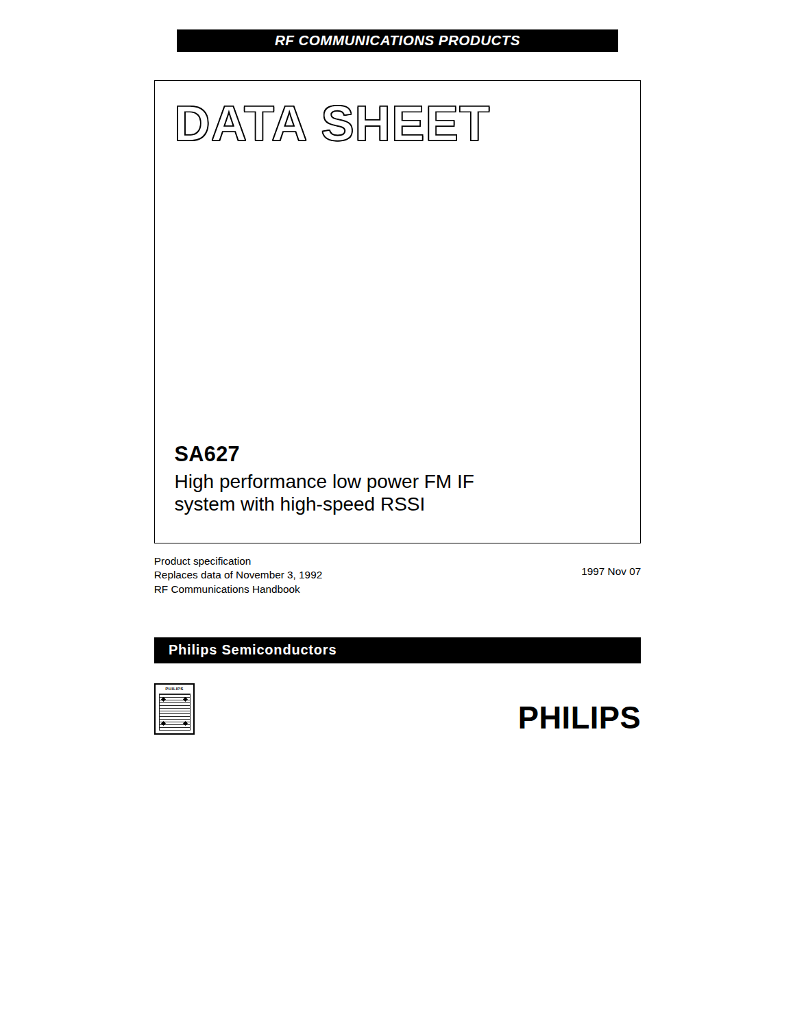RF COMMUNICATIONS PRODUCTS
DATA SHEET
SA627
High performance low power FM IF
system with high-speed RSSI
Product specification
Replaces data of November 3, 1992
RF Communications Handbook
1997 Nov 07
Philips Semiconductors
PHILIPS
PHILIPS